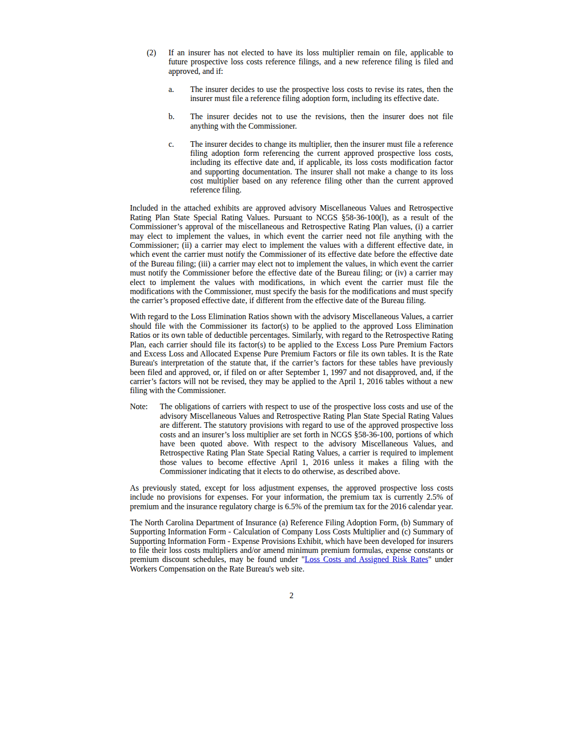(2)
If an insurer has not elected to have its loss multiplier remain on file, applicable to future prospective loss costs reference filings, and a new reference filing is filed and approved, and if:
a.
The insurer decides to use the prospective loss costs to revise its rates, then the insurer must file a reference filing adoption form, including its effective date.
b.
The insurer decides not to use the revisions, then the insurer does not file anything with the Commissioner.
c.
The insurer decides to change its multiplier, then the insurer must file a reference filing adoption form referencing the current approved prospective loss costs, including its effective date and, if applicable, its loss costs modification factor and supporting documentation. The insurer shall not make a change to its loss cost multiplier based on any reference filing other than the current approved reference filing.
Included in the attached exhibits are approved advisory Miscellaneous Values and Retrospective Rating Plan State Special Rating Values. Pursuant to NCGS §58-36-100(l), as a result of the Commissioner’s approval of the miscellaneous and Retrospective Rating Plan values, (i) a carrier may elect to implement the values, in which event the carrier need not file anything with the Commissioner; (ii) a carrier may elect to implement the values with a different effective date, in which event the carrier must notify the Commissioner of its effective date before the effective date of the Bureau filing; (iii) a carrier may elect not to implement the values, in which event the carrier must notify the Commissioner before the effective date of the Bureau filing; or (iv) a carrier may elect to implement the values with modifications, in which event the carrier must file the modifications with the Commissioner, must specify the basis for the modifications and must specify the carrier’s proposed effective date, if different from the effective date of the Bureau filing.
With regard to the Loss Elimination Ratios shown with the advisory Miscellaneous Values, a carrier should file with the Commissioner its factor(s) to be applied to the approved Loss Elimination Ratios or its own table of deductible percentages. Similarly, with regard to the Retrospective Rating Plan, each carrier should file its factor(s) to be applied to the Excess Loss Pure Premium Factors and Excess Loss and Allocated Expense Pure Premium Factors or file its own tables. It is the Rate Bureau's interpretation of the statute that, if the carrier’s factors for these tables have previously been filed and approved, or, if filed on or after September 1, 1997 and not disapproved, and, if the carrier’s factors will not be revised, they may be applied to the April 1, 2016 tables without a new filing with the Commissioner.
Note:
The obligations of carriers with respect to use of the prospective loss costs and use of the advisory Miscellaneous Values and Retrospective Rating Plan State Special Rating Values are different. The statutory provisions with regard to use of the approved prospective loss costs and an insurer’s loss multiplier are set forth in NCGS §58-36-100, portions of which have been quoted above. With respect to the advisory Miscellaneous Values, and Retrospective Rating Plan State Special Rating Values, a carrier is required to implement those values to become effective April 1, 2016 unless it makes a filing with the Commissioner indicating that it elects to do otherwise, as described above.
As previously stated, except for loss adjustment expenses, the approved prospective loss costs include no provisions for expenses. For your information, the premium tax is currently 2.5% of premium and the insurance regulatory charge is 6.5% of the premium tax for the 2016 calendar year.
The North Carolina Department of Insurance (a) Reference Filing Adoption Form, (b) Summary of Supporting Information Form - Calculation of Company Loss Costs Multiplier and (c) Summary of Supporting Information Form - Expense Provisions Exhibit, which have been developed for insurers to file their loss costs multipliers and/or amend minimum premium formulas, expense constants or premium discount schedules, may be found under "Loss Costs and Assigned Risk Rates" under Workers Compensation on the Rate Bureau's web site.
2